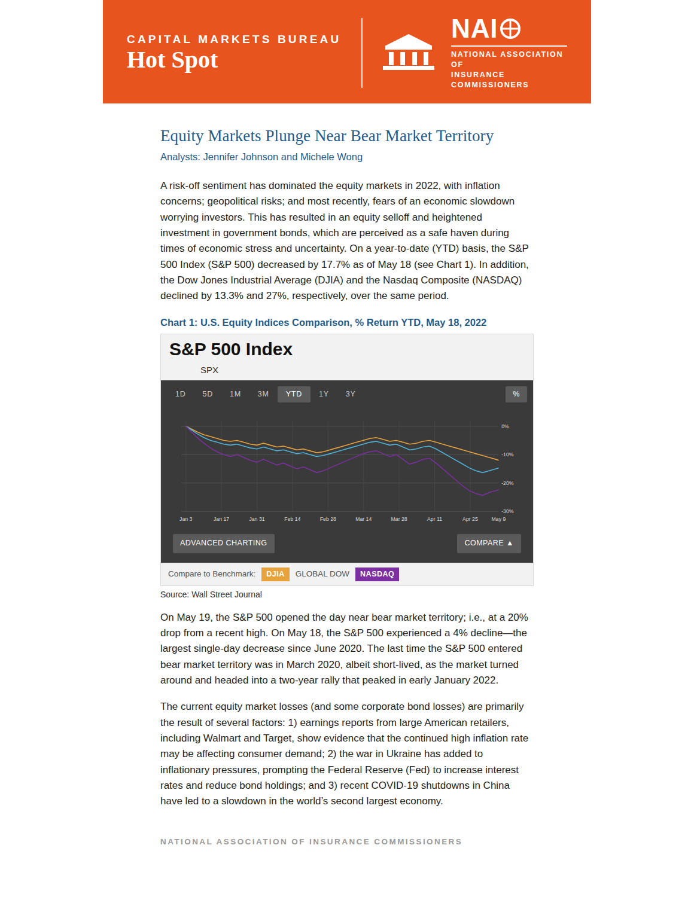Capital Markets Bureau
Hot Spot
NAI
National Association of
Insurance Commissioners
Equity Markets Plunge Near Bear Market Territory
Analysts: Jennifer Johnson and Michele Wong
A risk-off sentiment has dominated the equity markets in 2022, with inflation concerns; geopolitical risks; and most recently, fears of an economic slowdown worrying investors. This has resulted in an equity selloff and heightened investment in government bonds, which are perceived as a safe haven during times of economic stress and uncertainty. On a year-to-date (YTD) basis, the S&P 500 Index (S&P 500) decreased by 17.7% as of May 18 (see Chart 1). In addition, the Dow Jones Industrial Average (DJIA) and the Nasdaq Composite (NASDAQ) declined by 13.3% and 27%, respectively, over the same period.
Chart 1: U.S. Equity Indices Comparison, % Return YTD, May 18, 2022
S&P 500 Index SPX
1D 5D 1M 3M YTD 1Y 3Y %
0% -10% -20% -30% Jan 3 Jan 17 Jan 31 Feb 14 Feb 28 Mar 14 Mar 28 Apr 11 Apr 25 May 9
ADVANCED CHARTING COMPARE ▲
Compare to Benchmark: DJIA GLOBAL DOW NASDAQ
Source: Wall Street Journal
On May 19, the S&P 500 opened the day near bear market territory; i.e., at a 20% drop from a recent high. On May 18, the S&P 500 experienced a 4% decline—the largest single-day decrease since June 2020. The last time the S&P 500 entered bear market territory was in March 2020, albeit short-lived, as the market turned around and headed into a two-year rally that peaked in early January 2022.
The current equity market losses (and some corporate bond losses) are primarily the result of several factors: 1) earnings reports from large American retailers, including Walmart and Target, show evidence that the continued high inflation rate may be affecting consumer demand; 2) the war in Ukraine has added to inflationary pressures, prompting the Federal Reserve (Fed) to increase interest rates and reduce bond holdings; and 3) recent COVID-19 shutdowns in China have led to a slowdown in the world’s second largest economy.
National Association of Insurance Commissioners